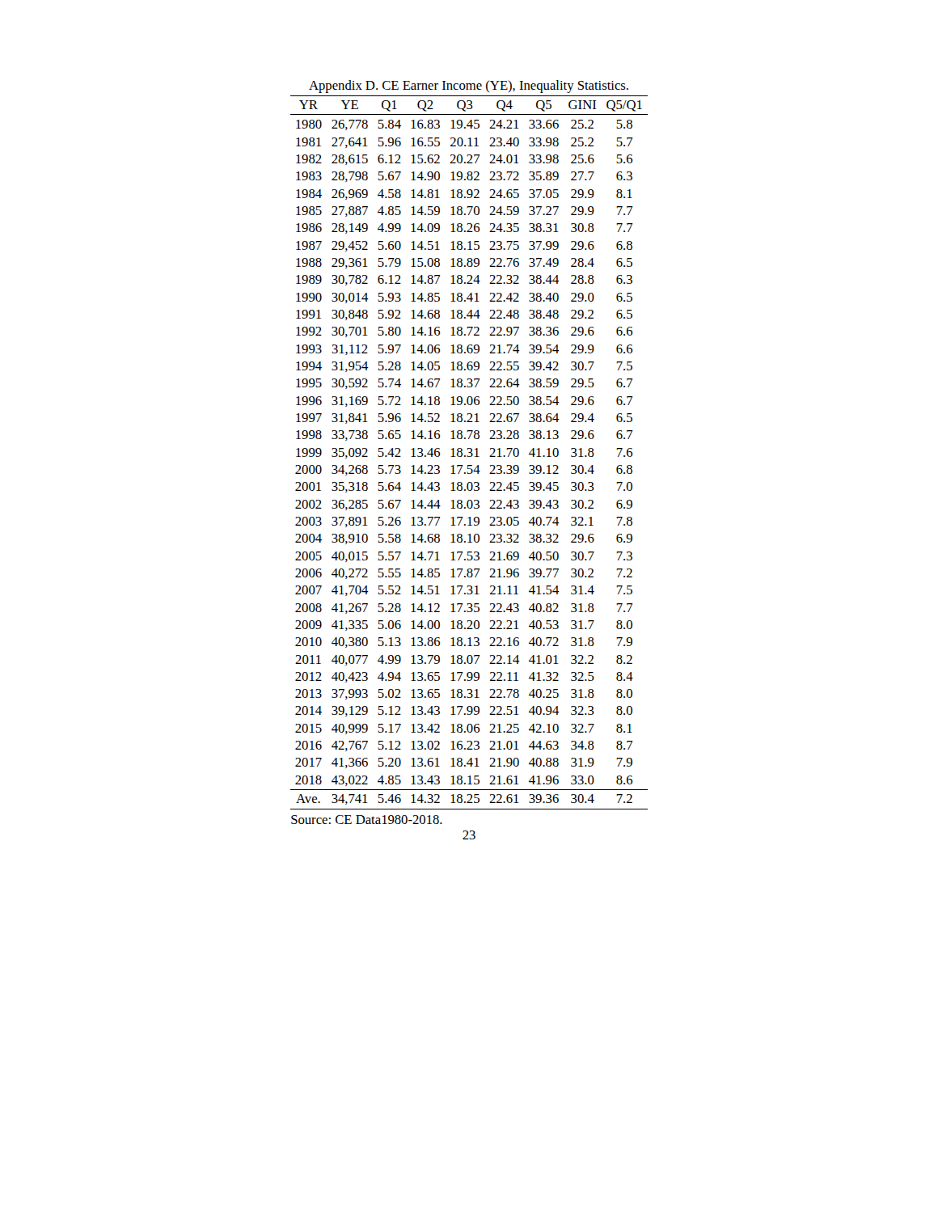Appendix D. CE Earner Income (YE), Inequality Statistics.
| YR | YE | Q1 | Q2 | Q3 | Q4 | Q5 | GINI | Q5/Q1 |
| --- | --- | --- | --- | --- | --- | --- | --- | --- |
| 1980 | 26,778 | 5.84 | 16.83 | 19.45 | 24.21 | 33.66 | 25.2 | 5.8 |
| 1981 | 27,641 | 5.96 | 16.55 | 20.11 | 23.40 | 33.98 | 25.2 | 5.7 |
| 1982 | 28,615 | 6.12 | 15.62 | 20.27 | 24.01 | 33.98 | 25.6 | 5.6 |
| 1983 | 28,798 | 5.67 | 14.90 | 19.82 | 23.72 | 35.89 | 27.7 | 6.3 |
| 1984 | 26,969 | 4.58 | 14.81 | 18.92 | 24.65 | 37.05 | 29.9 | 8.1 |
| 1985 | 27,887 | 4.85 | 14.59 | 18.70 | 24.59 | 37.27 | 29.9 | 7.7 |
| 1986 | 28,149 | 4.99 | 14.09 | 18.26 | 24.35 | 38.31 | 30.8 | 7.7 |
| 1987 | 29,452 | 5.60 | 14.51 | 18.15 | 23.75 | 37.99 | 29.6 | 6.8 |
| 1988 | 29,361 | 5.79 | 15.08 | 18.89 | 22.76 | 37.49 | 28.4 | 6.5 |
| 1989 | 30,782 | 6.12 | 14.87 | 18.24 | 22.32 | 38.44 | 28.8 | 6.3 |
| 1990 | 30,014 | 5.93 | 14.85 | 18.41 | 22.42 | 38.40 | 29.0 | 6.5 |
| 1991 | 30,848 | 5.92 | 14.68 | 18.44 | 22.48 | 38.48 | 29.2 | 6.5 |
| 1992 | 30,701 | 5.80 | 14.16 | 18.72 | 22.97 | 38.36 | 29.6 | 6.6 |
| 1993 | 31,112 | 5.97 | 14.06 | 18.69 | 21.74 | 39.54 | 29.9 | 6.6 |
| 1994 | 31,954 | 5.28 | 14.05 | 18.69 | 22.55 | 39.42 | 30.7 | 7.5 |
| 1995 | 30,592 | 5.74 | 14.67 | 18.37 | 22.64 | 38.59 | 29.5 | 6.7 |
| 1996 | 31,169 | 5.72 | 14.18 | 19.06 | 22.50 | 38.54 | 29.6 | 6.7 |
| 1997 | 31,841 | 5.96 | 14.52 | 18.21 | 22.67 | 38.64 | 29.4 | 6.5 |
| 1998 | 33,738 | 5.65 | 14.16 | 18.78 | 23.28 | 38.13 | 29.6 | 6.7 |
| 1999 | 35,092 | 5.42 | 13.46 | 18.31 | 21.70 | 41.10 | 31.8 | 7.6 |
| 2000 | 34,268 | 5.73 | 14.23 | 17.54 | 23.39 | 39.12 | 30.4 | 6.8 |
| 2001 | 35,318 | 5.64 | 14.43 | 18.03 | 22.45 | 39.45 | 30.3 | 7.0 |
| 2002 | 36,285 | 5.67 | 14.44 | 18.03 | 22.43 | 39.43 | 30.2 | 6.9 |
| 2003 | 37,891 | 5.26 | 13.77 | 17.19 | 23.05 | 40.74 | 32.1 | 7.8 |
| 2004 | 38,910 | 5.58 | 14.68 | 18.10 | 23.32 | 38.32 | 29.6 | 6.9 |
| 2005 | 40,015 | 5.57 | 14.71 | 17.53 | 21.69 | 40.50 | 30.7 | 7.3 |
| 2006 | 40,272 | 5.55 | 14.85 | 17.87 | 21.96 | 39.77 | 30.2 | 7.2 |
| 2007 | 41,704 | 5.52 | 14.51 | 17.31 | 21.11 | 41.54 | 31.4 | 7.5 |
| 2008 | 41,267 | 5.28 | 14.12 | 17.35 | 22.43 | 40.82 | 31.8 | 7.7 |
| 2009 | 41,335 | 5.06 | 14.00 | 18.20 | 22.21 | 40.53 | 31.7 | 8.0 |
| 2010 | 40,380 | 5.13 | 13.86 | 18.13 | 22.16 | 40.72 | 31.8 | 7.9 |
| 2011 | 40,077 | 4.99 | 13.79 | 18.07 | 22.14 | 41.01 | 32.2 | 8.2 |
| 2012 | 40,423 | 4.94 | 13.65 | 17.99 | 22.11 | 41.32 | 32.5 | 8.4 |
| 2013 | 37,993 | 5.02 | 13.65 | 18.31 | 22.78 | 40.25 | 31.8 | 8.0 |
| 2014 | 39,129 | 5.12 | 13.43 | 17.99 | 22.51 | 40.94 | 32.3 | 8.0 |
| 2015 | 40,999 | 5.17 | 13.42 | 18.06 | 21.25 | 42.10 | 32.7 | 8.1 |
| 2016 | 42,767 | 5.12 | 13.02 | 16.23 | 21.01 | 44.63 | 34.8 | 8.7 |
| 2017 | 41,366 | 5.20 | 13.61 | 18.41 | 21.90 | 40.88 | 31.9 | 7.9 |
| 2018 | 43,022 | 4.85 | 13.43 | 18.15 | 21.61 | 41.96 | 33.0 | 8.6 |
| Ave. | 34,741 | 5.46 | 14.32 | 18.25 | 22.61 | 39.36 | 30.4 | 7.2 |
Source: CE Data1980-2018.
23